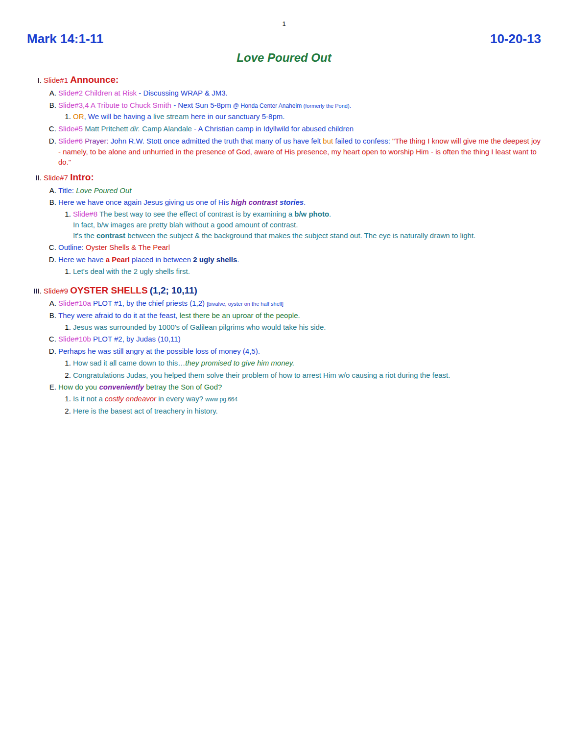1
Mark 14:1-11 10-20-13
Love Poured Out
Slide#1 Announce:
Slide#2 Children at Risk - Discussing WRAP & JM3.
Slide#3,4 A Tribute to Chuck Smith - Next Sun 5-8pm @ Honda Center Anaheim (formerly the Pond).
OR, We will be having a live stream here in our sanctuary 5-8pm.
Slide#5 Matt Pritchett dir. Camp Alandale - A Christian camp in Idyllwild for abused children
Slide#6 Prayer: John R.W. Stott once admitted the truth that many of us have felt but failed to confess: "The thing I know will give me the deepest joy - namely, to be alone and unhurried in the presence of God, aware of His presence, my heart open to worship Him - is often the thing I least want to do."
Slide#7 Intro:
Title: Love Poured Out
Here we have once again Jesus giving us one of His high contrast stories.
Slide#8 The best way to see the effect of contrast is by examining a b/w photo.
In fact, b/w images are pretty blah without a good amount of contrast.
It's the contrast between the subject & the background that makes the subject stand out. The eye is naturally drawn to light.
Outline: Oyster Shells & The Pearl
Here we have a Pearl placed in between 2 ugly shells.
Let's deal with the 2 ugly shells first.
Slide#9 OYSTER SHELLS (1,2; 10,11)
Slide#10a PLOT #1, by the chief priests (1,2) [bivalve, oyster on the half shell]
They were afraid to do it at the feast, lest there be an uproar of the people.
Jesus was surrounded by 1000's of Galilean pilgrims who would take his side.
Slide#10b PLOT #2, by Judas (10,11)
Perhaps he was still angry at the possible loss of money (4,5).
How sad it all came down to this…they promised to give him money.
Congratulations Judas, you helped them solve their problem of how to arrest Him w/o causing a riot during the feast.
How do you conveniently betray the Son of God?
Is it not a costly endeavor in every way? www pg.664
Here is the basest act of treachery in history.